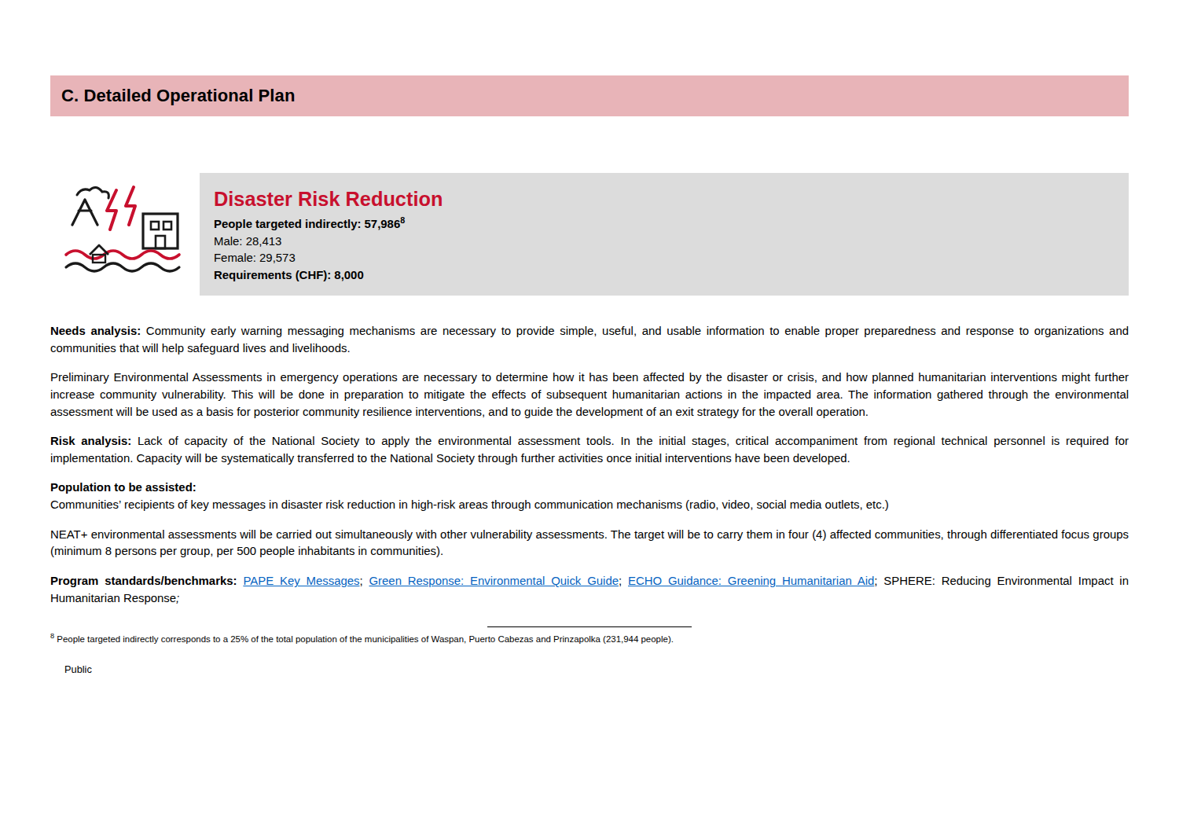C. Detailed Operational Plan
Disaster Risk Reduction
People targeted indirectly: 57,9868
Male: 28,413
Female: 29,573
Requirements (CHF): 8,000
Needs analysis: Community early warning messaging mechanisms are necessary to provide simple, useful, and usable information to enable proper preparedness and response to organizations and communities that will help safeguard lives and livelihoods.
Preliminary Environmental Assessments in emergency operations are necessary to determine how it has been affected by the disaster or crisis, and how planned humanitarian interventions might further increase community vulnerability. This will be done in preparation to mitigate the effects of subsequent humanitarian actions in the impacted area. The information gathered through the environmental assessment will be used as a basis for posterior community resilience interventions, and to guide the development of an exit strategy for the overall operation.
Risk analysis: Lack of capacity of the National Society to apply the environmental assessment tools. In the initial stages, critical accompaniment from regional technical personnel is required for implementation. Capacity will be systematically transferred to the National Society through further activities once initial interventions have been developed.
Population to be assisted:
Communities’ recipients of key messages in disaster risk reduction in high-risk areas through communication mechanisms (radio, video, social media outlets, etc.)
NEAT+ environmental assessments will be carried out simultaneously with other vulnerability assessments. The target will be to carry them in four (4) affected communities, through differentiated focus groups (minimum 8 persons per group, per 500 people inhabitants in communities).
Program standards/benchmarks: PAPE Key Messages; Green Response: Environmental Quick Guide; ECHO Guidance: Greening Humanitarian Aid; SPHERE: Reducing Environmental Impact in Humanitarian Response;
8 People targeted indirectly corresponds to a 25% of the total population of the municipalities of Waspan, Puerto Cabezas and Prinzapolka (231,944 people).
Public